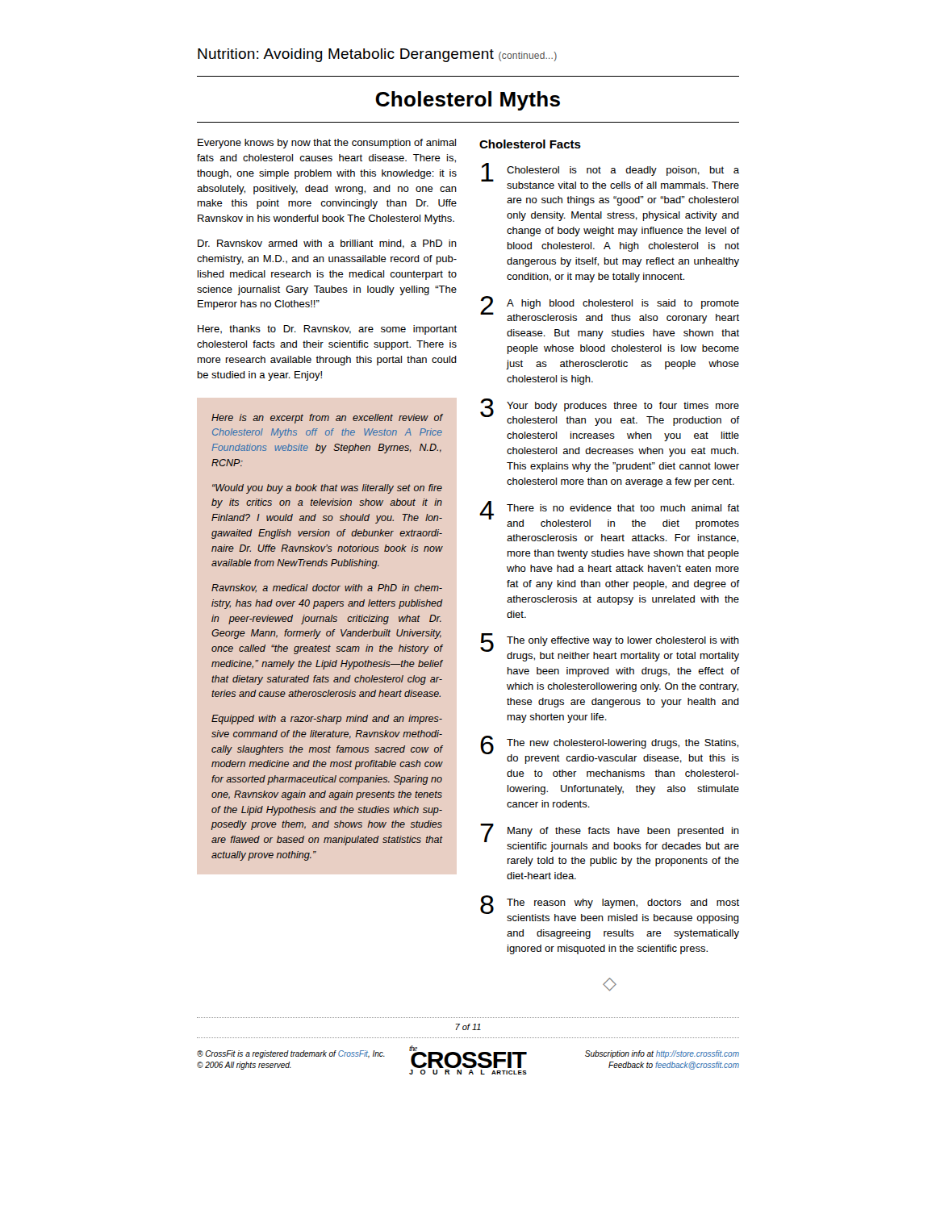Nutrition: Avoiding Metabolic Derangement (continued...)
Cholesterol Myths
Everyone knows by now that the consumption of animal fats and cholesterol causes heart disease. There is, though, one simple problem with this knowledge: it is absolutely, positively, dead wrong, and no one can make this point more convincingly than Dr. Uffe Ravnskov in his wonderful book The Cholesterol Myths.
Dr. Ravnskov armed with a brilliant mind, a PhD in chemistry, an M.D., and an unassailable record of published medical research is the medical counterpart to science journalist Gary Taubes in loudly yelling “The Emperor has no Clothes!!”
Here, thanks to Dr. Ravnskov, are some important cholesterol facts and their scientific support. There is more research available through this portal than could be studied in a year. Enjoy!
Here is an excerpt from an excellent review of Cholesterol Myths off of the Weston A Price Foundations website by Stephen Byrnes, N.D., RCNP:
“Would you buy a book that was literally set on fire by its critics on a television show about it in Finland? I would and so should you. The longawaited English version of debunker extraordinaire Dr. Uffe Ravnskov’s notorious book is now available from NewTrends Publishing.
Ravnskov, a medical doctor with a PhD in chemistry, has had over 40 papers and letters published in peer-reviewed journals criticizing what Dr. George Mann, formerly of Vanderbuilt University, once called “the greatest scam in the history of medicine,” namely the Lipid Hypothesis—the belief that dietary saturated fats and cholesterol clog arteries and cause atherosclerosis and heart disease.
Equipped with a razor-sharp mind and an impressive command of the literature, Ravnskov methodically slaughters the most famous sacred cow of modern medicine and the most profitable cash cow for assorted pharmaceutical companies. Sparing no one, Ravnskov again and again presents the tenets of the Lipid Hypothesis and the studies which supposedly prove them, and shows how the studies are flawed or based on manipulated statistics that actually prove nothing.”
Cholesterol Facts
1 Cholesterol is not a deadly poison, but a substance vital to the cells of all mammals. There are no such things as “good” or “bad” cholesterol only density. Mental stress, physical activity and change of body weight may influence the level of blood cholesterol. A high cholesterol is not dangerous by itself, but may reflect an unhealthy condition, or it may be totally innocent.
2 A high blood cholesterol is said to promote atherosclerosis and thus also coronary heart disease. But many studies have shown that people whose blood cholesterol is low become just as atherosclerotic as people whose cholesterol is high.
3 Your body produces three to four times more cholesterol than you eat. The production of cholesterol increases when you eat little cholesterol and decreases when you eat much. This explains why the ”prudent” diet cannot lower cholesterol more than on average a few per cent.
4 There is no evidence that too much animal fat and cholesterol in the diet promotes atherosclerosis or heart attacks. For instance, more than twenty studies have shown that people who have had a heart attack haven’t eaten more fat of any kind than other people, and degree of atherosclerosis at autopsy is unrelated with the diet.
5 The only effective way to lower cholesterol is with drugs, but neither heart mortality or total mortality have been improved with drugs, the effect of which is cholesterollowering only. On the contrary, these drugs are dangerous to your health and may shorten your life.
6 The new cholesterol-lowering drugs, the Statins, do prevent cardio-vascular disease, but this is due to other mechanisms than cholesterol-lowering. Unfortunately, they also stimulate cancer in rodents.
7 Many of these facts have been presented in scientific journals and books for decades but are rarely told to the public by the proponents of the diet-heart idea.
8 The reason why laymen, doctors and most scientists have been misled is because opposing and disagreeing results are systematically ignored or misquoted in the scientific press.
◇
7 of 11
® CrossFit is a registered trademark of CrossFit, Inc.
© 2006 All rights reserved.
the CROSSFIT J O U R N A L ARTICLES
Subscription info at http://store.crossfit.com
Feedback to feedback@crossfit.com